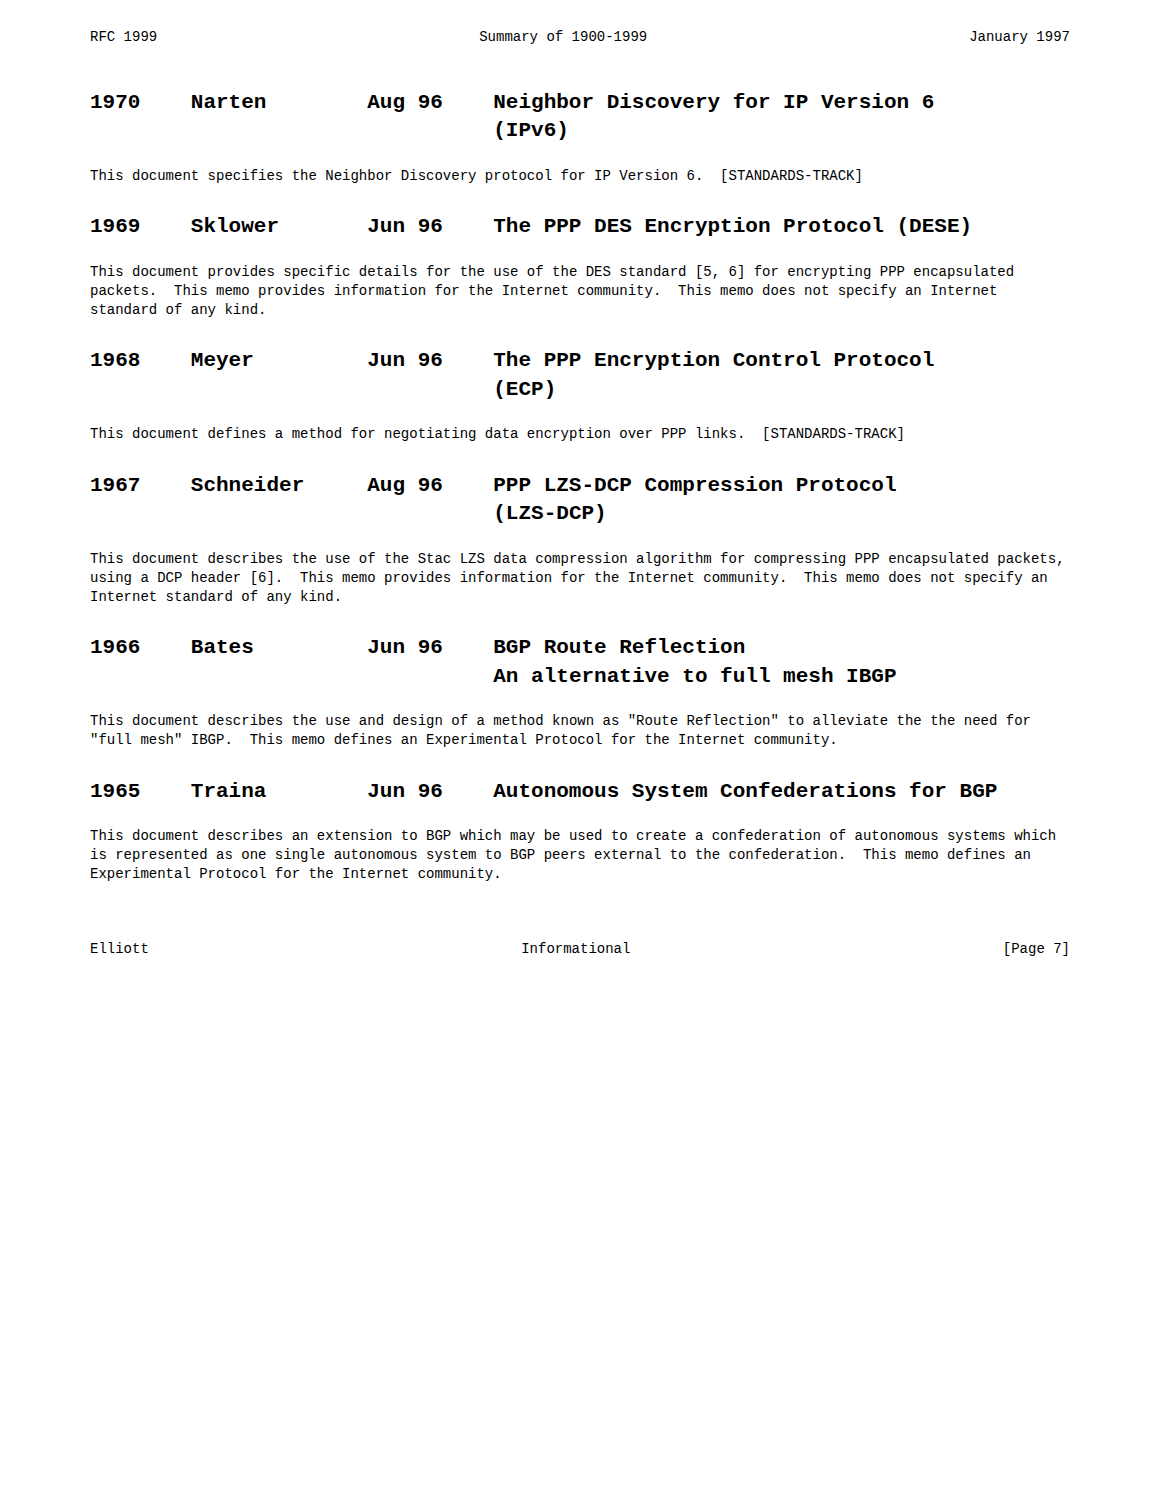RFC 1999 Summary of 1900-1999 January 1997
1970 Narten Aug 96 Neighbor Discovery for IP Version 6(IPv6)
This document specifies the Neighbor Discovery protocol for IP Version 6. [STANDARDS-TRACK]
1969 Sklower Jun 96 The PPP DES Encryption Protocol (DESE)
This document provides specific details for the use of the DES standard [5, 6] for encrypting PPP encapsulated packets. This memo provides information for the Internet community. This memo does not specify an Internet standard of any kind.
1968 Meyer Jun 96 The PPP Encryption Control Protocol(ECP)
This document defines a method for negotiating data encryption over PPP links. [STANDARDS-TRACK]
1967 Schneider Aug 96 PPP LZS-DCP Compression Protocol(LZS-DCP)
This document describes the use of the Stac LZS data compression algorithm for compressing PPP encapsulated packets, using a DCP header [6]. This memo provides information for the Internet community. This memo does not specify an Internet standard of any kind.
1966 Bates Jun 96 BGP Route ReflectionAn alternative to full mesh IBGP
This document describes the use and design of a method known as "Route Reflection" to alleviate the the need for "full mesh" IBGP. This memo defines an Experimental Protocol for the Internet community.
1965 Traina Jun 96 Autonomous System Confederations for BGP
This document describes an extension to BGP which may be used to create a confederation of autonomous systems which is represented as one single autonomous system to BGP peers external to the confederation. This memo defines an Experimental Protocol for the Internet community.
Elliott Informational [Page 7]